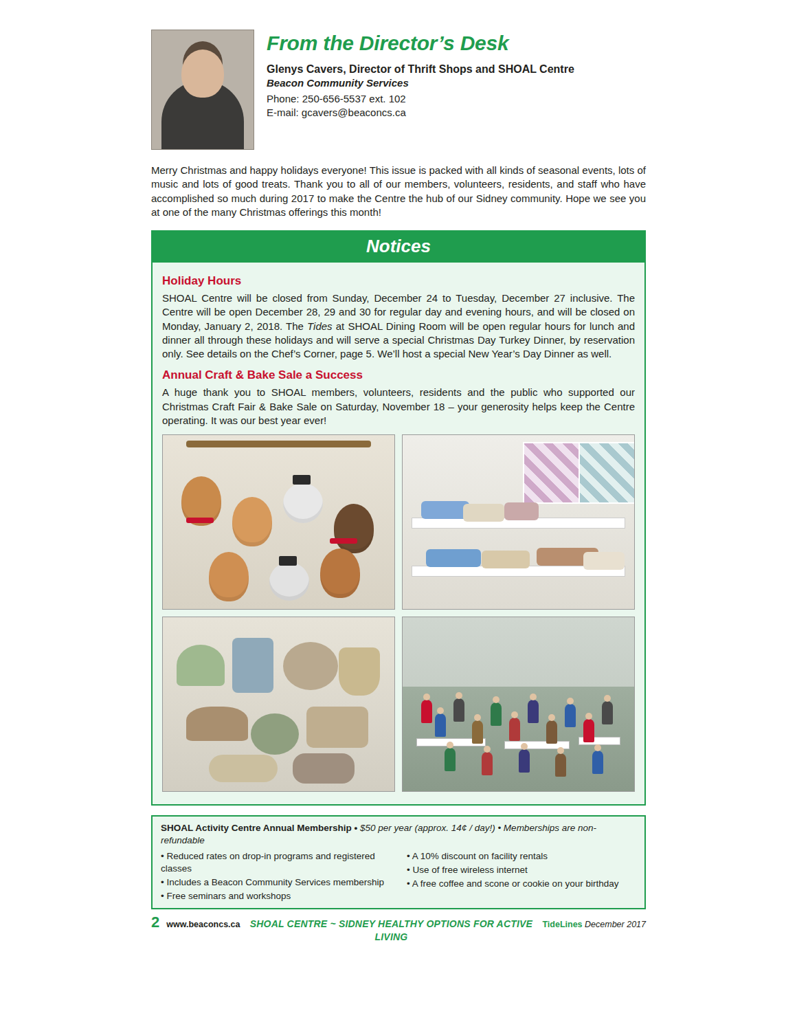From the Director’s Desk
Glenys Cavers, Director of Thrift Shops and SHOAL Centre
Beacon Community Services
Phone: 250-656-5537 ext. 102
E-mail: gcavers@beaconcs.ca
Merry Christmas and happy holidays everyone! This issue is packed with all kinds of seasonal events, lots of music and lots of good treats. Thank you to all of our members, volunteers, residents, and staff who have accomplished so much during 2017 to make the Centre the hub of our Sidney community. Hope we see you at one of the many Christmas offerings this month!
Notices
Holiday Hours
SHOAL Centre will be closed from Sunday, December 24 to Tuesday, December 27 inclusive. The Centre will be open December 28, 29 and 30 for regular day and evening hours, and will be closed on Monday, January 2, 2018. The Tides at SHOAL Dining Room will be open regular hours for lunch and dinner all through these holidays and will serve a special Christmas Day Turkey Dinner, by reservation only. See details on the Chef’s Corner, page 5. We’ll host a special New Year’s Day Dinner as well.
Annual Craft & Bake Sale a Success
A huge thank you to SHOAL members, volunteers, residents and the public who supported our Christmas Craft Fair & Bake Sale on Saturday, November 18 – your generosity helps keep the Centre operating. It was our best year ever!
SHOAL Activity Centre Annual Membership • $50 per year (approx. 14¢ / day!) • Memberships are non-refundable
Reduced rates on drop-in programs and registered classes
Includes a Beacon Community Services membership
Free seminars and workshops
A 10% discount on facility rentals
Use of free wireless internet
A free coffee and scone or cookie on your birthday
2 www.beaconcs.ca SHOAL CENTRE ~ SIDNEY HEALTHY OPTIONS FOR ACTIVE LIVING TideLines December 2017